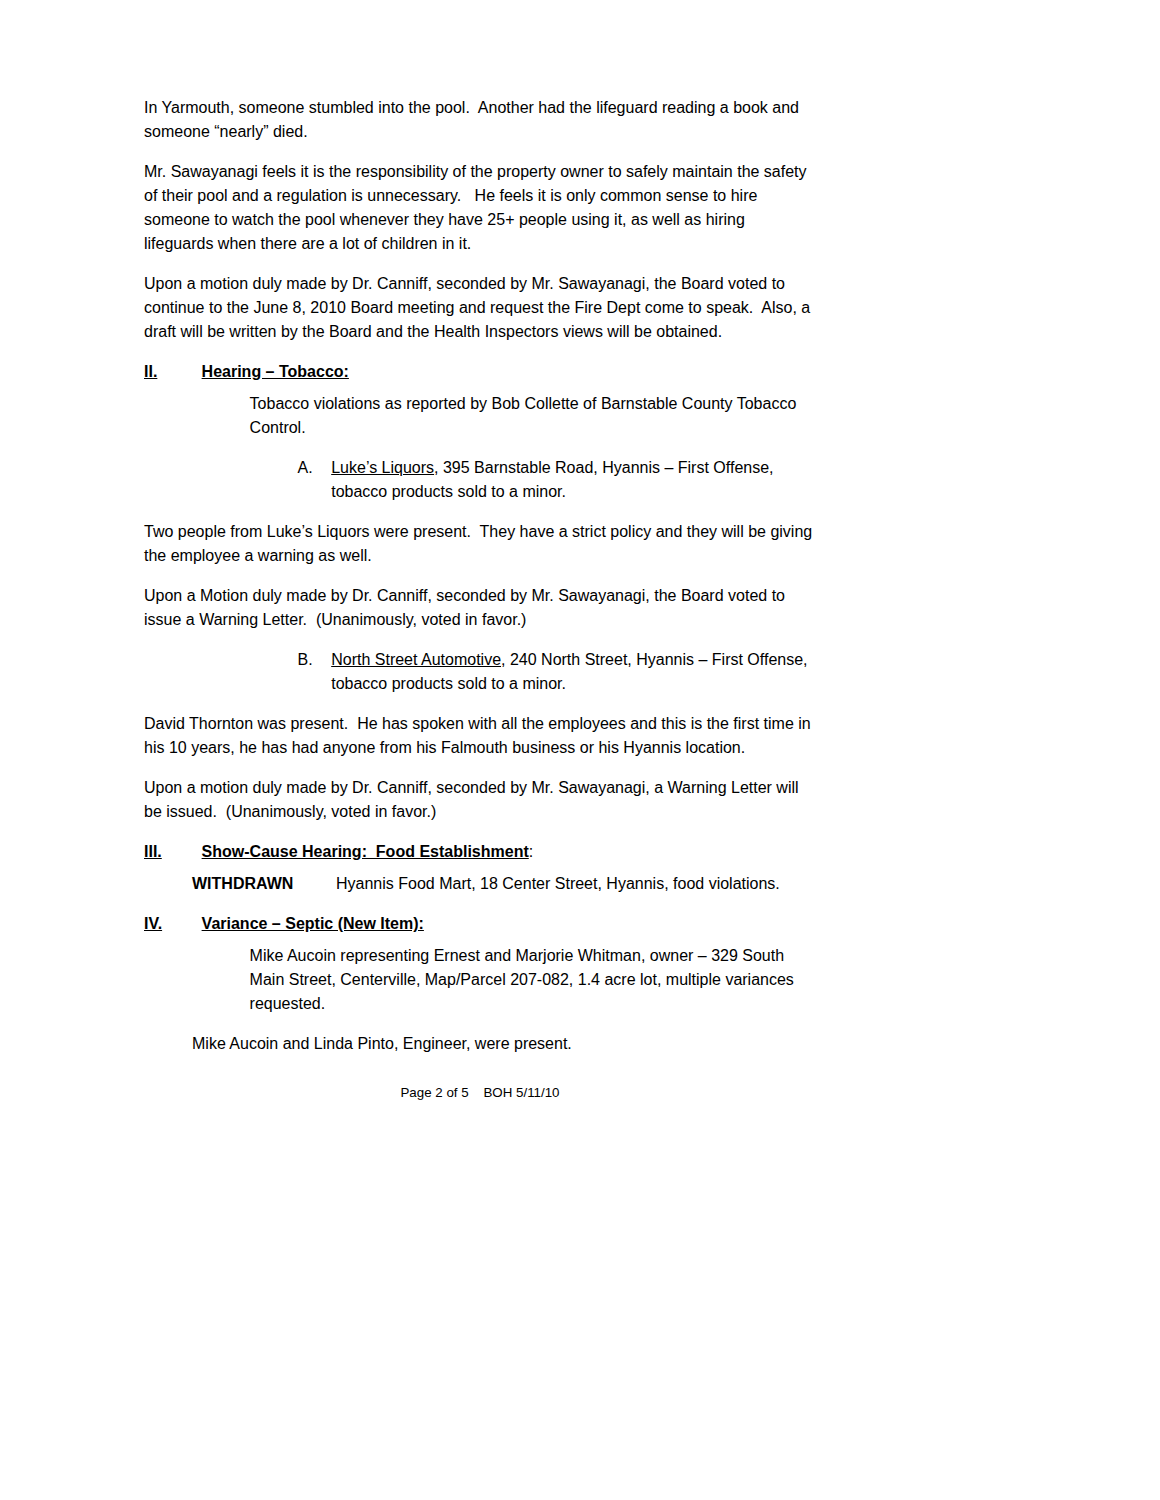In Yarmouth, someone stumbled into the pool. Another had the lifeguard reading a book and someone “nearly” died.
Mr. Sawayanagi feels it is the responsibility of the property owner to safely maintain the safety of their pool and a regulation is unnecessary. He feels it is only common sense to hire someone to watch the pool whenever they have 25+ people using it, as well as hiring lifeguards when there are a lot of children in it.
Upon a motion duly made by Dr. Canniff, seconded by Mr. Sawayanagi, the Board voted to continue to the June 8, 2010 Board meeting and request the Fire Dept come to speak. Also, a draft will be written by the Board and the Health Inspectors views will be obtained.
II. Hearing – Tobacco:
Tobacco violations as reported by Bob Collette of Barnstable County Tobacco Control.
A. Luke’s Liquors, 395 Barnstable Road, Hyannis – First Offense, tobacco products sold to a minor.
Two people from Luke’s Liquors were present. They have a strict policy and they will be giving the employee a warning as well.
Upon a Motion duly made by Dr. Canniff, seconded by Mr. Sawayanagi, the Board voted to issue a Warning Letter. (Unanimously, voted in favor.)
B. North Street Automotive, 240 North Street, Hyannis – First Offense, tobacco products sold to a minor.
David Thornton was present. He has spoken with all the employees and this is the first time in his 10 years, he has had anyone from his Falmouth business or his Hyannis location.
Upon a motion duly made by Dr. Canniff, seconded by Mr. Sawayanagi, a Warning Letter will be issued. (Unanimously, voted in favor.)
III. Show-Cause Hearing: Food Establishment:
WITHDRAWN Hyannis Food Mart, 18 Center Street, Hyannis, food violations.
IV. Variance – Septic (New Item):
Mike Aucoin representing Ernest and Marjorie Whitman, owner – 329 South Main Street, Centerville, Map/Parcel 207-082, 1.4 acre lot, multiple variances requested.
Mike Aucoin and Linda Pinto, Engineer, were present.
Page 2 of 5 BOH 5/11/10